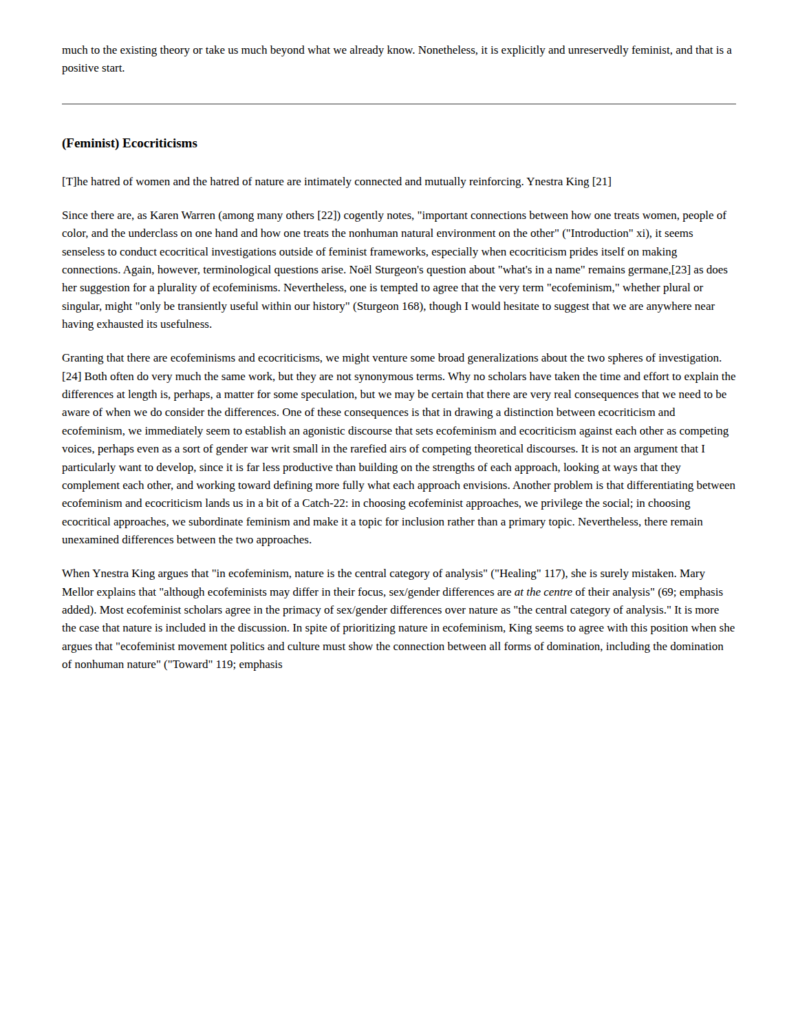much to the existing theory or take us much beyond what we already know. Nonetheless, it is explicitly and unreservedly feminist, and that is a positive start.
(Feminist) Ecocriticisms
[T]he hatred of women and the hatred of nature are intimately connected and mutually reinforcing. Ynestra King [21]
Since there are, as Karen Warren (among many others [22]) cogently notes, "important connections between how one treats women, people of color, and the underclass on one hand and how one treats the nonhuman natural environment on the other" ("Introduction" xi), it seems senseless to conduct ecocritical investigations outside of feminist frameworks, especially when ecocriticism prides itself on making connections. Again, however, terminological questions arise. Noël Sturgeon's question about "what's in a name" remains germane,[23] as does her suggestion for a plurality of ecofeminisms. Nevertheless, one is tempted to agree that the very term "ecofeminism," whether plural or singular, might "only be transiently useful within our history" (Sturgeon 168), though I would hesitate to suggest that we are anywhere near having exhausted its usefulness.
Granting that there are ecofeminisms and ecocriticisms, we might venture some broad generalizations about the two spheres of investigation.[24] Both often do very much the same work, but they are not synonymous terms. Why no scholars have taken the time and effort to explain the differences at length is, perhaps, a matter for some speculation, but we may be certain that there are very real consequences that we need to be aware of when we do consider the differences. One of these consequences is that in drawing a distinction between ecocriticism and ecofeminism, we immediately seem to establish an agonistic discourse that sets ecofeminism and ecocriticism against each other as competing voices, perhaps even as a sort of gender war writ small in the rarefied airs of competing theoretical discourses. It is not an argument that I particularly want to develop, since it is far less productive than building on the strengths of each approach, looking at ways that they complement each other, and working toward defining more fully what each approach envisions. Another problem is that differentiating between ecofeminism and ecocriticism lands us in a bit of a Catch-22: in choosing ecofeminist approaches, we privilege the social; in choosing ecocritical approaches, we subordinate feminism and make it a topic for inclusion rather than a primary topic. Nevertheless, there remain unexamined differences between the two approaches.
When Ynestra King argues that "in ecofeminism, nature is the central category of analysis" ("Healing" 117), she is surely mistaken. Mary Mellor explains that "although ecofeminists may differ in their focus, sex/gender differences are at the centre of their analysis" (69; emphasis added). Most ecofeminist scholars agree in the primacy of sex/gender differences over nature as "the central category of analysis." It is more the case that nature is included in the discussion. In spite of prioritizing nature in ecofeminism, King seems to agree with this position when she argues that "ecofeminist movement politics and culture must show the connection between all forms of domination, including the domination of nonhuman nature" ("Toward" 119; emphasis